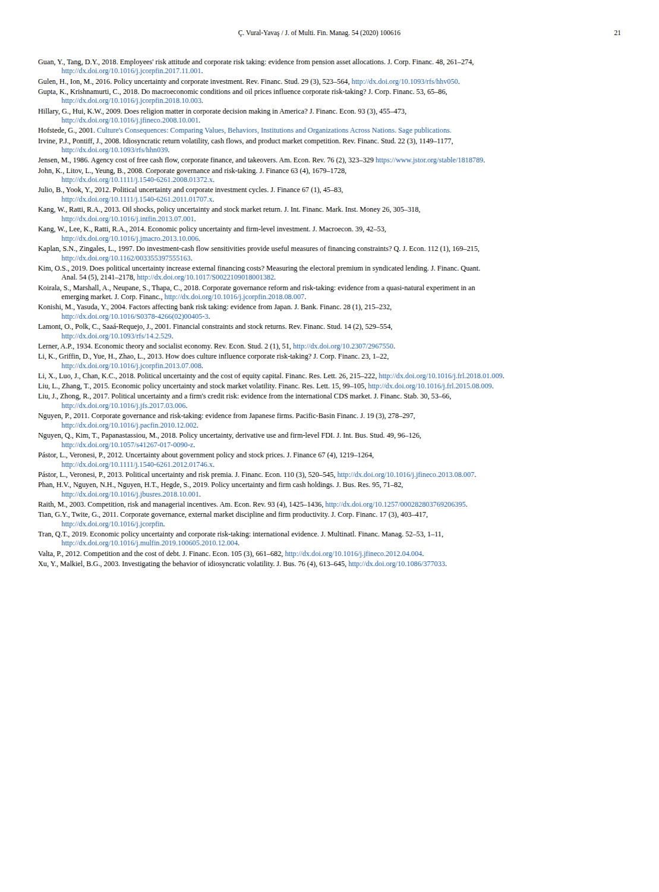Ç. Vural-Yavaş / J. of Multi. Fin. Manag. 54 (2020) 100616 21
Guan, Y., Tang, D.Y., 2018. Employees' risk attitude and corporate risk taking: evidence from pension asset allocations. J. Corp. Financ. 48, 261–274, http://dx.doi.org/10.1016/j.jcorpfin.2017.11.001.
Gulen, H., Ion, M., 2016. Policy uncertainty and corporate investment. Rev. Financ. Stud. 29 (3), 523–564, http://dx.doi.org/10.1093/rfs/hhv050.
Gupta, K., Krishnamurti, C., 2018. Do macroeconomic conditions and oil prices influence corporate risk-taking? J. Corp. Financ. 53, 65–86, http://dx.doi.org/10.1016/j.jcorpfin.2018.10.003.
Hillary, G., Hui, K.W., 2009. Does religion matter in corporate decision making in America? J. Financ. Econ. 93 (3), 455–473, http://dx.doi.org/10.1016/j.jfineco.2008.10.001.
Hofstede, G., 2001. Culture's Consequences: Comparing Values, Behaviors, Institutions and Organizations Across Nations. Sage publications.
Irvine, P.J., Pontiff, J., 2008. Idiosyncratic return volatility, cash flows, and product market competition. Rev. Financ. Stud. 22 (3), 1149–1177, http://dx.doi.org/10.1093/rfs/hhn039.
Jensen, M., 1986. Agency cost of free cash flow, corporate finance, and takeovers. Am. Econ. Rev. 76 (2), 323–329 https://www.jstor.org/stable/1818789.
John, K., Litov, L., Yeung, B., 2008. Corporate governance and risk-taking. J. Finance 63 (4), 1679–1728, http://dx.doi.org/10.1111/j.1540-6261.2008.01372.x.
Julio, B., Yook, Y., 2012. Political uncertainty and corporate investment cycles. J. Finance 67 (1), 45–83, http://dx.doi.org/10.1111/j.1540-6261.2011.01707.x.
Kang, W., Ratti, R.A., 2013. Oil shocks, policy uncertainty and stock market return. J. Int. Financ. Mark. Inst. Money 26, 305–318, http://dx.doi.org/10.1016/j.intfin.2013.07.001.
Kang, W., Lee, K., Ratti, R.A., 2014. Economic policy uncertainty and firm-level investment. J. Macroecon. 39, 42–53, http://dx.doi.org/10.1016/j.jmacro.2013.10.006.
Kaplan, S.N., Zingales, L., 1997. Do investment-cash flow sensitivities provide useful measures of financing constraints? Q. J. Econ. 112 (1), 169–215, http://dx.doi.org/10.1162/003355397555163.
Kim, O.S., 2019. Does political uncertainty increase external financing costs? Measuring the electoral premium in syndicated lending. J. Financ. Quant. Anal. 54 (5), 2141–2178, http://dx.doi.org/10.1017/S0022109018001382.
Koirala, S., Marshall, A., Neupane, S., Thapa, C., 2018. Corporate governance reform and risk-taking: evidence from a quasi-natural experiment in an emerging market. J. Corp. Financ., http://dx.doi.org/10.1016/j.jcorpfin.2018.08.007.
Konishi, M., Yasuda, Y., 2004. Factors affecting bank risk taking: evidence from Japan. J. Bank. Financ. 28 (1), 215–232, http://dx.doi.org/10.1016/S0378-4266(02)00405-3.
Lamont, O., Polk, C., Saaá-Requejo, J., 2001. Financial constraints and stock returns. Rev. Financ. Stud. 14 (2), 529–554, http://dx.doi.org/10.1093/rfs/14.2.529.
Lerner, A.P., 1934. Economic theory and socialist economy. Rev. Econ. Stud. 2 (1), 51, http://dx.doi.org/10.2307/2967550.
Li, K., Griffin, D., Yue, H., Zhao, L., 2013. How does culture influence corporate risk-taking? J. Corp. Financ. 23, 1–22, http://dx.doi.org/10.1016/j.jcorpfin.2013.07.008.
Li, X., Luo, J., Chan, K.C., 2018. Political uncertainty and the cost of equity capital. Financ. Res. Lett. 26, 215–222, http://dx.doi.org/10.1016/j.frl.2018.01.009.
Liu, L., Zhang, T., 2015. Economic policy uncertainty and stock market volatility. Financ. Res. Lett. 15, 99–105, http://dx.doi.org/10.1016/j.frl.2015.08.009.
Liu, J., Zhong, R., 2017. Political uncertainty and a firm's credit risk: evidence from the international CDS market. J. Financ. Stab. 30, 53–66, http://dx.doi.org/10.1016/j.jfs.2017.03.006.
Nguyen, P., 2011. Corporate governance and risk-taking: evidence from Japanese firms. Pacific-Basin Financ. J. 19 (3), 278–297, http://dx.doi.org/10.1016/j.pacfin.2010.12.002.
Nguyen, Q., Kim, T., Papanastassiou, M., 2018. Policy uncertainty, derivative use and firm-level FDI. J. Int. Bus. Stud. 49, 96–126, http://dx.doi.org/10.1057/s41267-017-0090-z.
Pástor, L., Veronesi, P., 2012. Uncertainty about government policy and stock prices. J. Finance 67 (4), 1219–1264, http://dx.doi.org/10.1111/j.1540-6261.2012.01746.x.
Pástor, L., Veronesi, P., 2013. Political uncertainty and risk premia. J. Financ. Econ. 110 (3), 520–545, http://dx.doi.org/10.1016/j.jfineco.2013.08.007.
Phan, H.V., Nguyen, N.H., Nguyen, H.T., Hegde, S., 2019. Policy uncertainty and firm cash holdings. J. Bus. Res. 95, 71–82, http://dx.doi.org/10.1016/j.jbusres.2018.10.001.
Raith, M., 2003. Competition, risk and managerial incentives. Am. Econ. Rev. 93 (4), 1425–1436, http://dx.doi.org/10.1257/000282803769206395.
Tian, G.Y., Twite, G., 2011. Corporate governance, external market discipline and firm productivity. J. Corp. Financ. 17 (3), 403–417, http://dx.doi.org/10.1016/j.jcorpfin.
Tran, Q.T., 2019. Economic policy uncertainty and corporate risk-taking: international evidence. J. Multinatl. Financ. Manag. 52–53, 1–11, http://dx.doi.org/10.1016/j.mulfin.2019.100605.2010.12.004.
Valta, P., 2012. Competition and the cost of debt. J. Financ. Econ. 105 (3), 661–682, http://dx.doi.org/10.1016/j.jfineco.2012.04.004.
Xu, Y., Malkiel, B.G., 2003. Investigating the behavior of idiosyncratic volatility. J. Bus. 76 (4), 613–645, http://dx.doi.org/10.1086/377033.